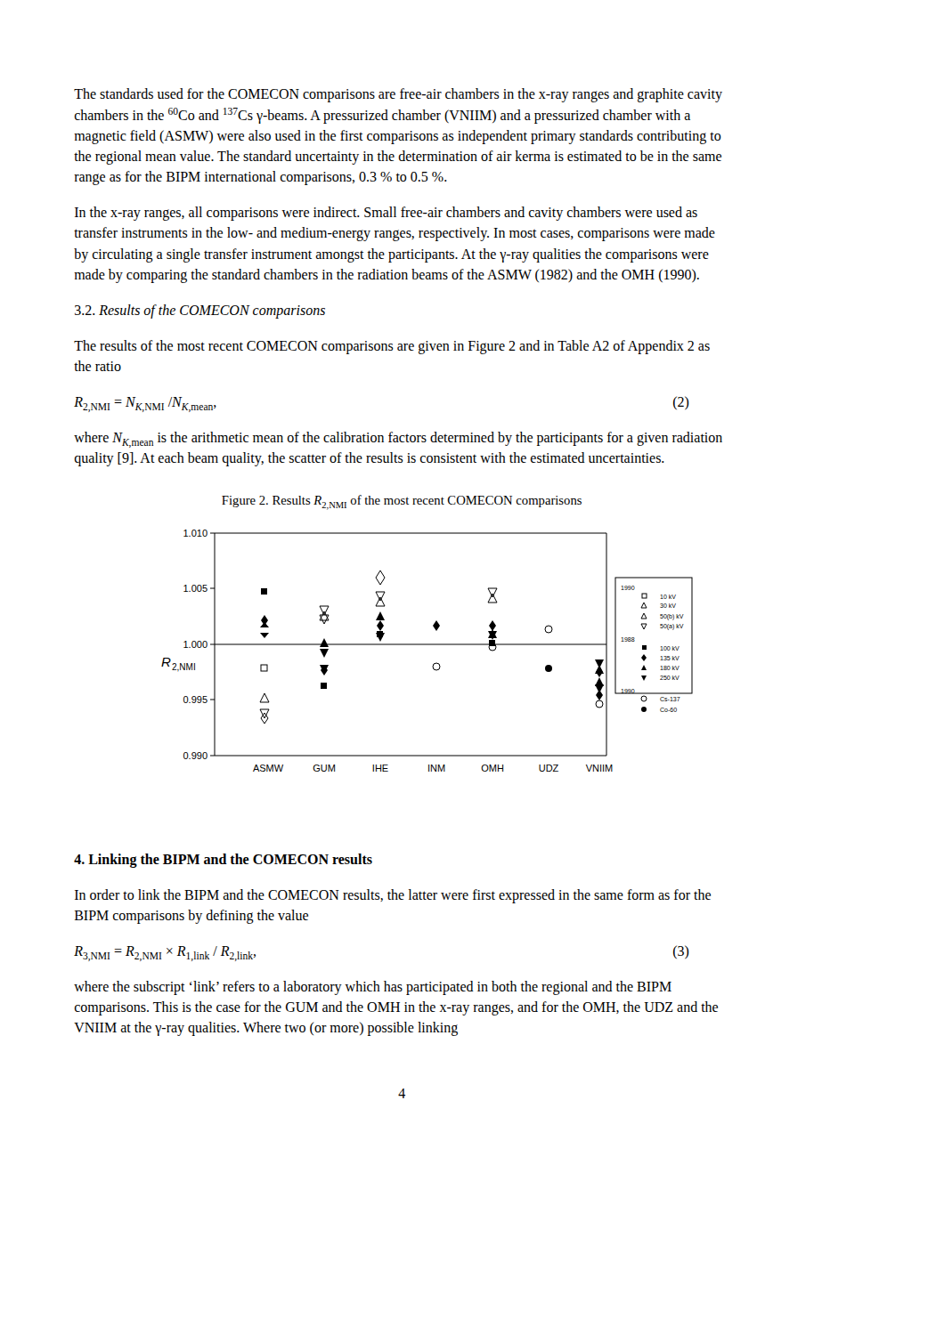The standards used for the COMECON comparisons are free-air chambers in the x-ray ranges and graphite cavity chambers in the 60Co and 137Cs γ-beams. A pressurized chamber (VNIIM) and a pressurized chamber with a magnetic field (ASMW) were also used in the first comparisons as independent primary standards contributing to the regional mean value. The standard uncertainty in the determination of air kerma is estimated to be in the same range as for the BIPM international comparisons, 0.3 % to 0.5 %.
In the x-ray ranges, all comparisons were indirect. Small free-air chambers and cavity chambers were used as transfer instruments in the low- and medium-energy ranges, respectively. In most cases, comparisons were made by circulating a single transfer instrument amongst the participants. At the γ-ray qualities the comparisons were made by comparing the standard chambers in the radiation beams of the ASMW (1982) and the OMH (1990).
3.2. Results of the COMECON comparisons
The results of the most recent COMECON comparisons are given in Figure 2 and in Table A2 of Appendix 2 as the ratio
R2,NMI = NK,NMI /NK,mean,(2)
where NK,mean is the arithmetic mean of the calibration factors determined by the participants for a given radiation quality [9]. At each beam quality, the scatter of the results is consistent with the estimated uncertainties.
Figure 2. Results R2,NMI of the most recent COMECON comparisons
1.010 1.005 1.000 0.995 0.990 R 2,NMI ASMW GUM IHE INM OMH UDZ VNIIM 1990 10 kV 30 kV 50(b) kV 50(a) kV 1988 100 kV 135 kV 180 kV 250 kV 1990 Cs-137 Co-60
4. Linking the BIPM and the COMECON results
In order to link the BIPM and the COMECON results, the latter were first expressed in the same form as for the BIPM comparisons by defining the value
R3,NMI = R2,NMI × R1,link / R2,link,(3)
where the subscript ‘link’ refers to a laboratory which has participated in both the regional and the BIPM comparisons. This is the case for the GUM and the OMH in the x-ray ranges, and for the OMH, the UDZ and the VNIIM at the γ-ray qualities. Where two (or more) possible linking
4